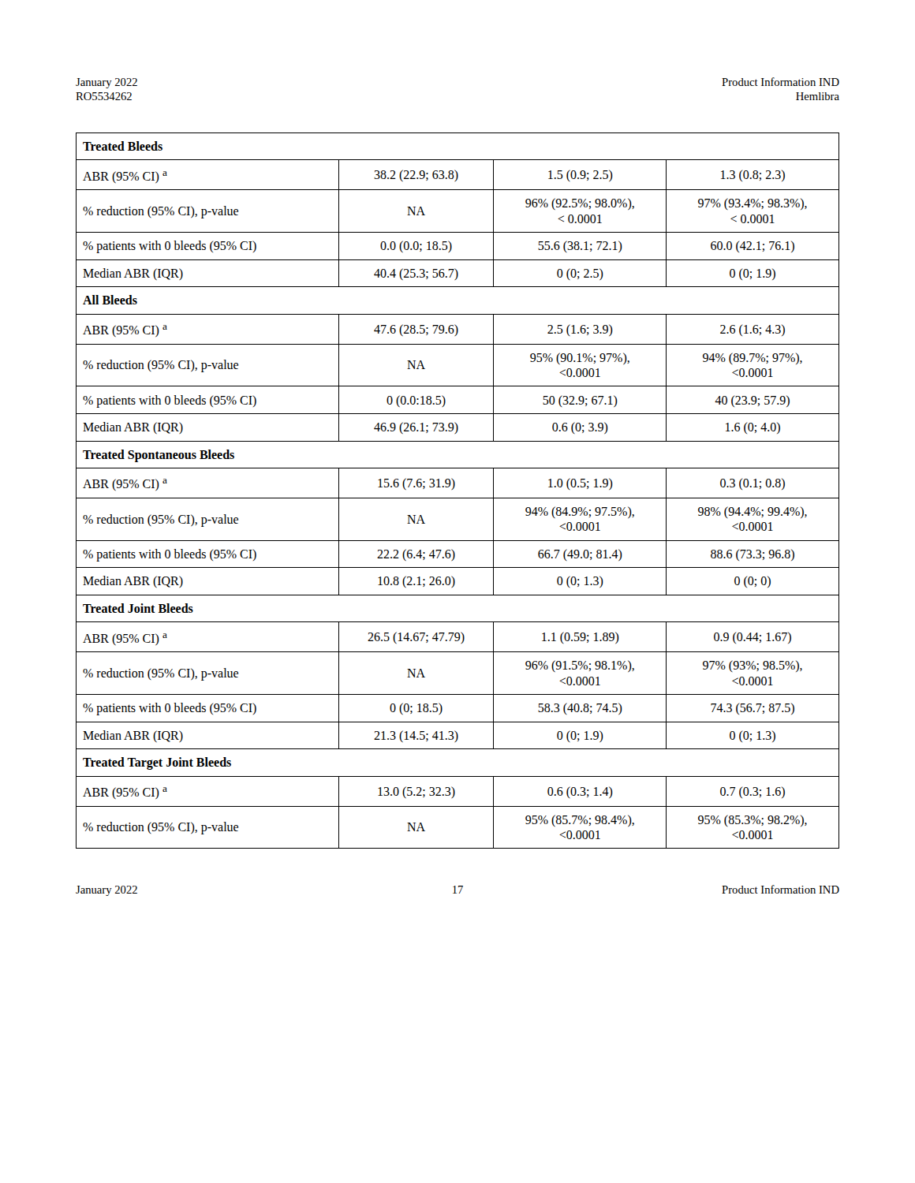January 2022
RO5534262
Product Information IND
Hemlibra
| Treated Bleeds |
| ABR (95% CI) a | 38.2 (22.9; 63.8) | 1.5 (0.9; 2.5) | 1.3 (0.8; 2.3) |
| % reduction (95% CI), p-value | NA | 96% (92.5%; 98.0%), < 0.0001 | 97% (93.4%; 98.3%), < 0.0001 |
| % patients with 0 bleeds (95% CI) | 0.0 (0.0; 18.5) | 55.6 (38.1; 72.1) | 60.0 (42.1; 76.1) |
| Median ABR (IQR) | 40.4 (25.3; 56.7) | 0 (0; 2.5) | 0 (0; 1.9) |
| All Bleeds |
| ABR (95% CI) a | 47.6 (28.5; 79.6) | 2.5 (1.6; 3.9) | 2.6 (1.6; 4.3) |
| % reduction (95% CI), p-value | NA | 95% (90.1%; 97%), <0.0001 | 94% (89.7%; 97%), <0.0001 |
| % patients with 0 bleeds (95% CI) | 0 (0.0:18.5) | 50 (32.9; 67.1) | 40 (23.9; 57.9) |
| Median ABR (IQR) | 46.9 (26.1; 73.9) | 0.6 (0; 3.9) | 1.6 (0; 4.0) |
| Treated Spontaneous Bleeds |
| ABR (95% CI) a | 15.6 (7.6; 31.9) | 1.0 (0.5; 1.9) | 0.3 (0.1; 0.8) |
| % reduction (95% CI), p-value | NA | 94% (84.9%; 97.5%), <0.0001 | 98% (94.4%; 99.4%), <0.0001 |
| % patients with 0 bleeds (95% CI) | 22.2 (6.4; 47.6) | 66.7 (49.0; 81.4) | 88.6 (73.3; 96.8) |
| Median ABR (IQR) | 10.8 (2.1; 26.0) | 0 (0; 1.3) | 0 (0; 0) |
| Treated Joint Bleeds |
| ABR (95% CI) a | 26.5 (14.67; 47.79) | 1.1 (0.59; 1.89) | 0.9 (0.44; 1.67) |
| % reduction (95% CI), p-value | NA | 96% (91.5%; 98.1%), <0.0001 | 97% (93%; 98.5%), <0.0001 |
| % patients with 0 bleeds (95% CI) | 0 (0; 18.5) | 58.3 (40.8; 74.5) | 74.3 (56.7; 87.5) |
| Median ABR (IQR) | 21.3 (14.5; 41.3) | 0 (0; 1.9) | 0 (0; 1.3) |
| Treated Target Joint Bleeds |
| ABR (95% CI) a | 13.0 (5.2; 32.3) | 0.6 (0.3; 1.4) | 0.7 (0.3; 1.6) |
| % reduction (95% CI), p-value | NA | 95% (85.7%; 98.4%), <0.0001 | 95% (85.3%; 98.2%), <0.0001 |
January 2022
17
Product Information IND